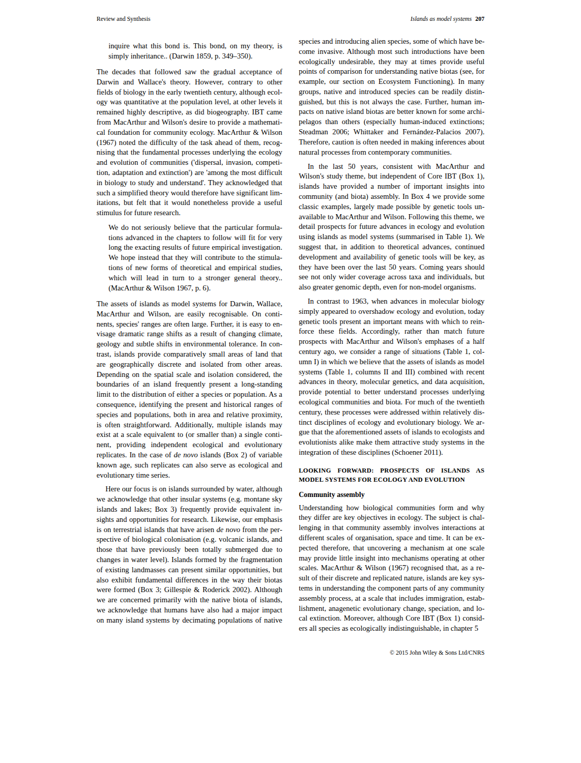Review and Synthesis
Islands as model systems207
inquire what this bond is. This bond, on my theory, is simply inheritance.. (Darwin 1859, p. 349–350).
The decades that followed saw the gradual acceptance of Darwin and Wallace's theory. However, contrary to other fields of biology in the early twentieth century, although ecology was quantitative at the population level, at other levels it remained highly descriptive, as did biogeography. IBT came from MacArthur and Wilson's desire to provide a mathematical foundation for community ecology. MacArthur & Wilson (1967) noted the difficulty of the task ahead of them, recognising that the fundamental processes underlying the ecology and evolution of communities ('dispersal, invasion, competition, adaptation and extinction') are 'among the most difficult in biology to study and understand'. They acknowledged that such a simplified theory would therefore have significant limitations, but felt that it would nonetheless provide a useful stimulus for future research.
We do not seriously believe that the particular formulations advanced in the chapters to follow will fit for very long the exacting results of future empirical investigation. We hope instead that they will contribute to the stimulations of new forms of theoretical and empirical studies, which will lead in turn to a stronger general theory.. (MacArthur & Wilson 1967, p. 6).
The assets of islands as model systems for Darwin, Wallace, MacArthur and Wilson, are easily recognisable. On continents, species' ranges are often large. Further, it is easy to envisage dramatic range shifts as a result of changing climate, geology and subtle shifts in environmental tolerance. In contrast, islands provide comparatively small areas of land that are geographically discrete and isolated from other areas. Depending on the spatial scale and isolation considered, the boundaries of an island frequently present a long-standing limit to the distribution of either a species or population. As a consequence, identifying the present and historical ranges of species and populations, both in area and relative proximity, is often straightforward. Additionally, multiple islands may exist at a scale equivalent to (or smaller than) a single continent, providing independent ecological and evolutionary replicates. In the case of de novo islands (Box 2) of variable known age, such replicates can also serve as ecological and evolutionary time series.
Here our focus is on islands surrounded by water, although we acknowledge that other insular systems (e.g. montane sky islands and lakes; Box 3) frequently provide equivalent insights and opportunities for research. Likewise, our emphasis is on terrestrial islands that have arisen de novo from the perspective of biological colonisation (e.g. volcanic islands, and those that have previously been totally submerged due to changes in water level). Islands formed by the fragmentation of existing landmasses can present similar opportunities, but also exhibit fundamental differences in the way their biotas were formed (Box 3; Gillespie & Roderick 2002). Although we are concerned primarily with the native biota of islands, we acknowledge that humans have also had a major impact on many island systems by decimating populations of native species and introducing alien species, some of which have become invasive. Although most such introductions have been ecologically undesirable, they may at times provide useful points of comparison for understanding native biotas (see, for example, our section on Ecosystem Functioning). In many groups, native and introduced species can be readily distinguished, but this is not always the case. Further, human impacts on native island biotas are better known for some archipelagos than others (especially human-induced extinctions; Steadman 2006; Whittaker and Fernández-Palacios 2007). Therefore, caution is often needed in making inferences about natural processes from contemporary communities.
In the last 50 years, consistent with MacArthur and Wilson's study theme, but independent of Core IBT (Box 1), islands have provided a number of important insights into community (and biota) assembly. In Box 4 we provide some classic examples, largely made possible by genetic tools unavailable to MacArthur and Wilson. Following this theme, we detail prospects for future advances in ecology and evolution using islands as model systems (summarised in Table 1). We suggest that, in addition to theoretical advances, continued development and availability of genetic tools will be key, as they have been over the last 50 years. Coming years should see not only wider coverage across taxa and individuals, but also greater genomic depth, even for non-model organisms.
In contrast to 1963, when advances in molecular biology simply appeared to overshadow ecology and evolution, today genetic tools present an important means with which to reinforce these fields. Accordingly, rather than match future prospects with MacArthur and Wilson's emphases of a half century ago, we consider a range of situations (Table 1, column I) in which we believe that the assets of islands as model systems (Table 1, columns II and III) combined with recent advances in theory, molecular genetics, and data acquisition, provide potential to better understand processes underlying ecological communities and biota. For much of the twentieth century, these processes were addressed within relatively distinct disciplines of ecology and evolutionary biology. We argue that the aforementioned assets of islands to ecologists and evolutionists alike make them attractive study systems in the integration of these disciplines (Schoener 2011).
Looking forward: prospects of islands as model systems for ecology and evolution
Community assembly
Understanding how biological communities form and why they differ are key objectives in ecology. The subject is challenging in that community assembly involves interactions at different scales of organisation, space and time. It can be expected therefore, that uncovering a mechanism at one scale may provide little insight into mechanisms operating at other scales. MacArthur & Wilson (1967) recognised that, as a result of their discrete and replicated nature, islands are key systems in understanding the component parts of any community assembly process, at a scale that includes immigration, establishment, anagenetic evolutionary change, speciation, and local extinction. Moreover, although Core IBT (Box 1) considers all species as ecologically indistinguishable, in chapter 5
© 2015 John Wiley & Sons Ltd/CNRS